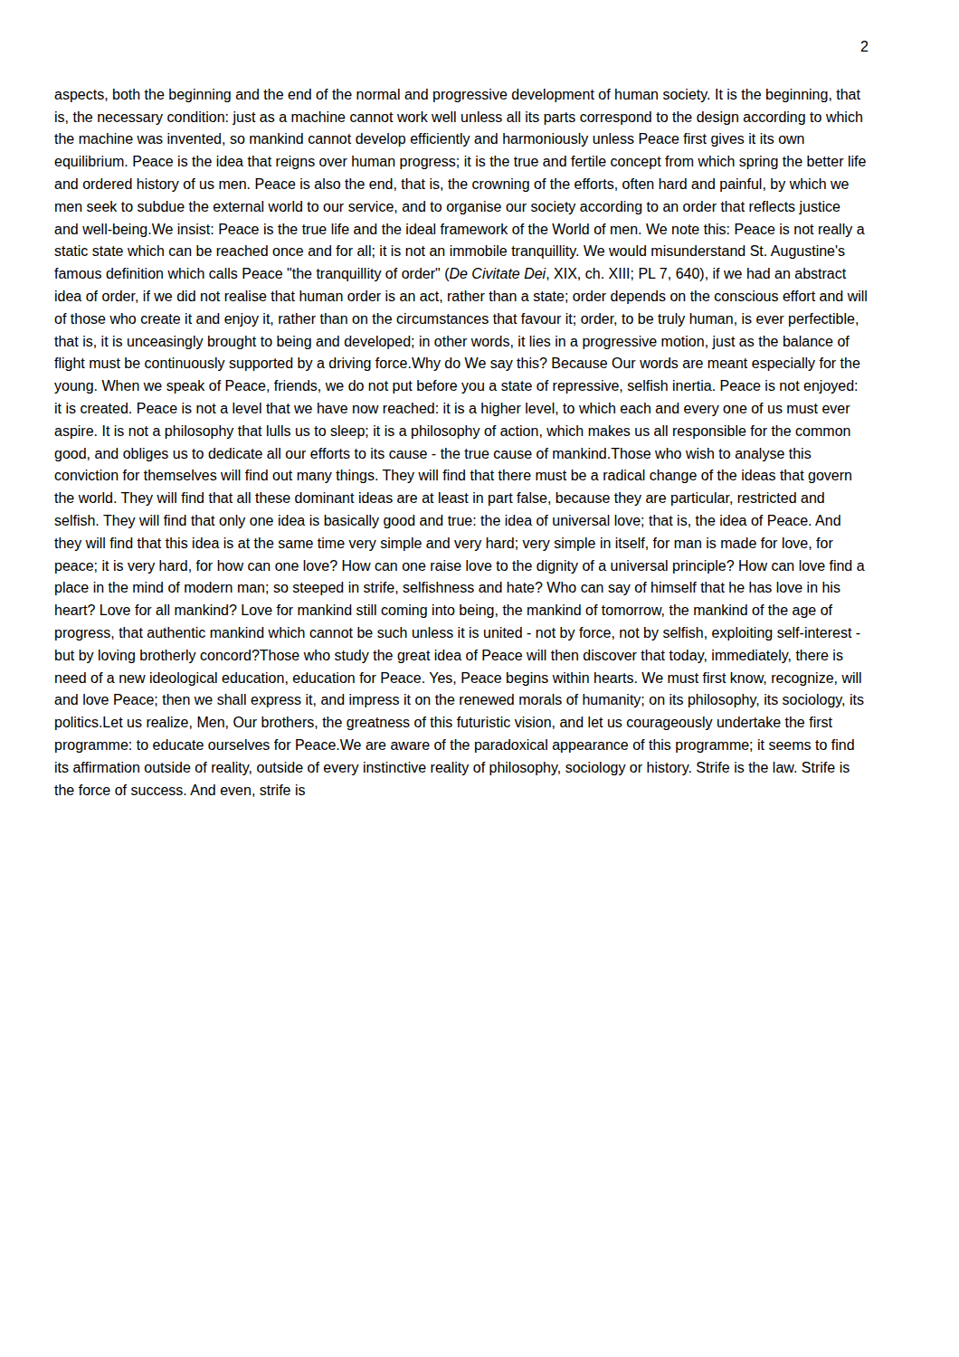2
aspects, both the beginning and the end of the normal and progressive development of human society. It is the beginning, that is, the necessary condition: just as a machine cannot work well unless all its parts correspond to the design according to which the machine was invented, so mankind cannot develop efficiently and harmoniously unless Peace first gives it its own equilibrium. Peace is the idea that reigns over human progress; it is the true and fertile concept from which spring the better life and ordered history of us men. Peace is also the end, that is, the crowning of the efforts, often hard and painful, by which we men seek to subdue the external world to our service, and to organise our society according to an order that reflects justice and well-being.We insist: Peace is the true life and the ideal framework of the World of men. We note this: Peace is not really a static state which can be reached once and for all; it is not an immobile tranquillity. We would misunderstand St. Augustine's famous definition which calls Peace "the tranquillity of order" (De Civitate Dei, XIX, ch. XIII; PL 7, 640), if we had an abstract idea of order, if we did not realise that human order is an act, rather than a state; order depends on the conscious effort and will of those who create it and enjoy it, rather than on the circumstances that favour it; order, to be truly human, is ever perfectible, that is, it is unceasingly brought to being and developed; in other words, it lies in a progressive motion, just as the balance of flight must be continuously supported by a driving force.Why do We say this? Because Our words are meant especially for the young. When we speak of Peace, friends, we do not put before you a state of repressive, selfish inertia. Peace is not enjoyed: it is created. Peace is not a level that we have now reached: it is a higher level, to which each and every one of us must ever aspire. It is not a philosophy that lulls us to sleep; it is a philosophy of action, which makes us all responsible for the common good, and obliges us to dedicate all our efforts to its cause - the true cause of mankind.Those who wish to analyse this conviction for themselves will find out many things. They will find that there must be a radical change of the ideas that govern the world. They will find that all these dominant ideas are at least in part false, because they are particular, restricted and selfish. They will find that only one idea is basically good and true: the idea of universal love; that is, the idea of Peace. And they will find that this idea is at the same time very simple and very hard; very simple in itself, for man is made for love, for peace; it is very hard, for how can one love? How can one raise love to the dignity of a universal principle? How can love find a place in the mind of modern man; so steeped in strife, selfishness and hate? Who can say of himself that he has love in his heart? Love for all mankind? Love for mankind still coming into being, the mankind of tomorrow, the mankind of the age of progress, that authentic mankind which cannot be such unless it is united - not by force, not by selfish, exploiting self-interest - but by loving brotherly concord?Those who study the great idea of Peace will then discover that today, immediately, there is need of a new ideological education, education for Peace. Yes, Peace begins within hearts. We must first know, recognize, will and love Peace; then we shall express it, and impress it on the renewed morals of humanity; on its philosophy, its sociology, its politics.Let us realize, Men, Our brothers, the greatness of this futuristic vision, and let us courageously undertake the first programme: to educate ourselves for Peace.We are aware of the paradoxical appearance of this programme; it seems to find its affirmation outside of reality, outside of every instinctive reality of philosophy, sociology or history. Strife is the law. Strife is the force of success. And even, strife is